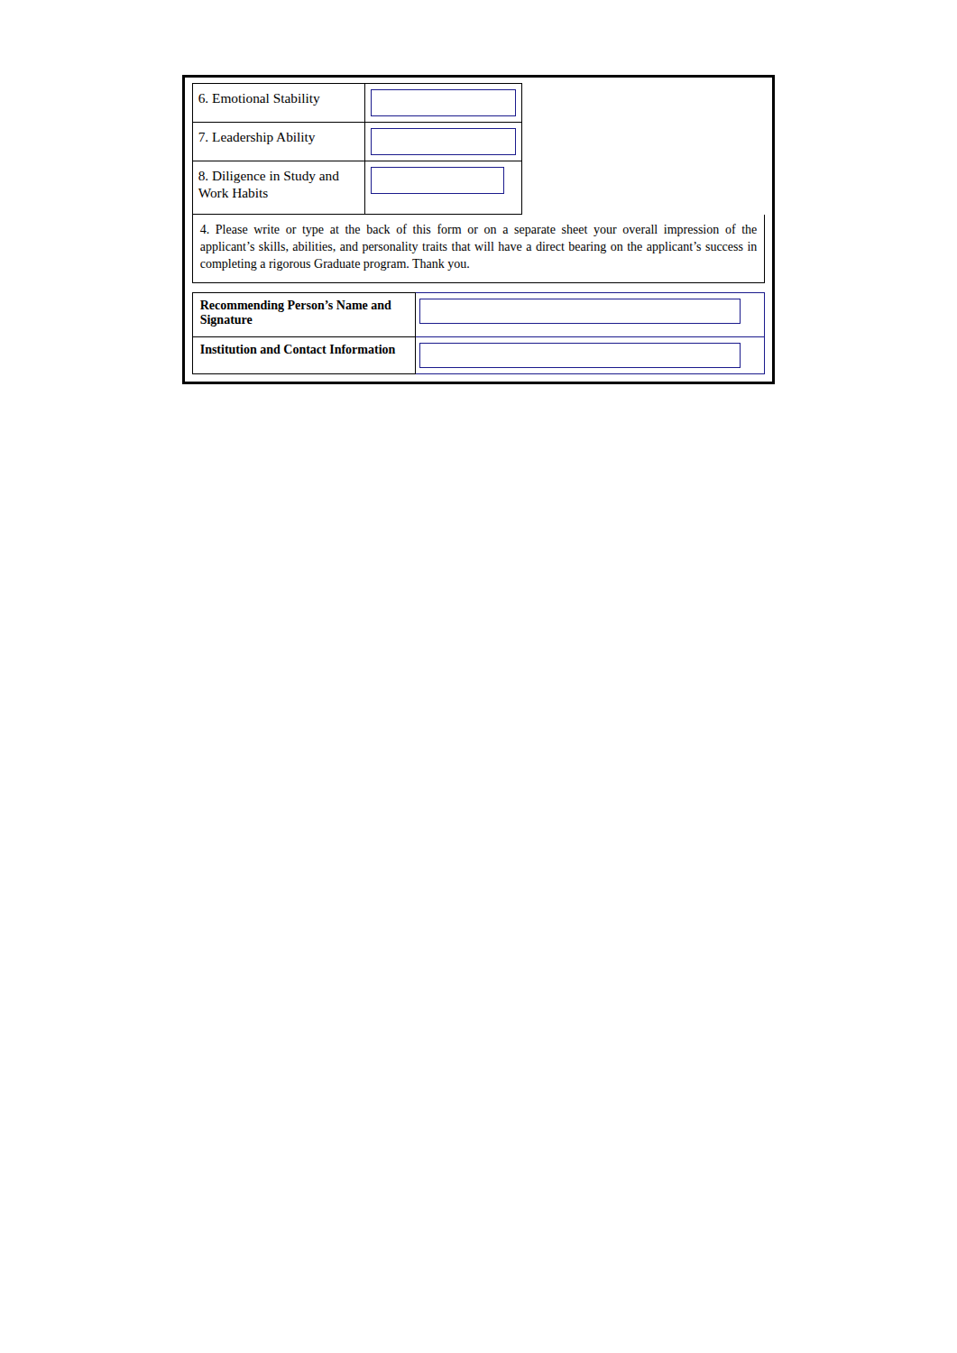| 6. Emotional Stability | | |
| 7. Leadership Ability | | |
| 8. Diligence in Study and Work Habits | | |
4. Please write or type at the back of this form or on a separate sheet your overall impression of the applicant’s skills, abilities, and personality traits that will have a direct bearing on the applicant’s success in completing a rigorous Graduate program. Thank you.
| Recommending Person’s Name and Signature | |
| Institution and Contact Information | |